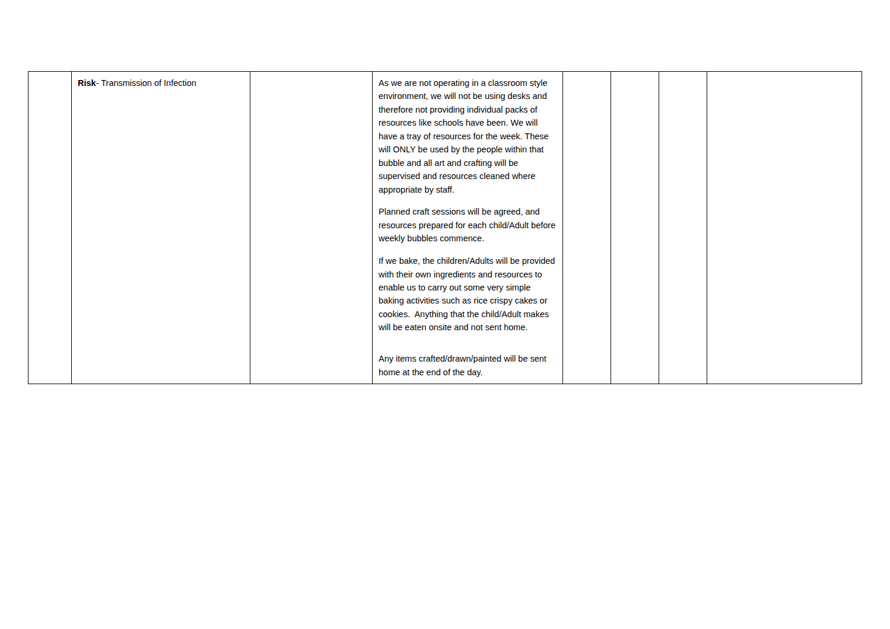| | Risk - Transmission of Infection | | As we are not operating in a classroom style environment, we will not be using desks and therefore not providing individual packs of resources like schools have been. We will have a tray of resources for the week. These will ONLY be used by the people within that bubble and all art and crafting will be supervised and resources cleaned where appropriate by staff. Planned craft sessions will be agreed, and resources prepared for each child/Adult before weekly bubbles commence. If we bake, the children/Adults will be provided with their own ingredients and resources to enable us to carry out some very simple baking activities such as rice crispy cakes or cookies. Anything that the child/Adult makes will be eaten onsite and not sent home. Any items crafted/drawn/painted will be sent home at the end of the day. | | | | |